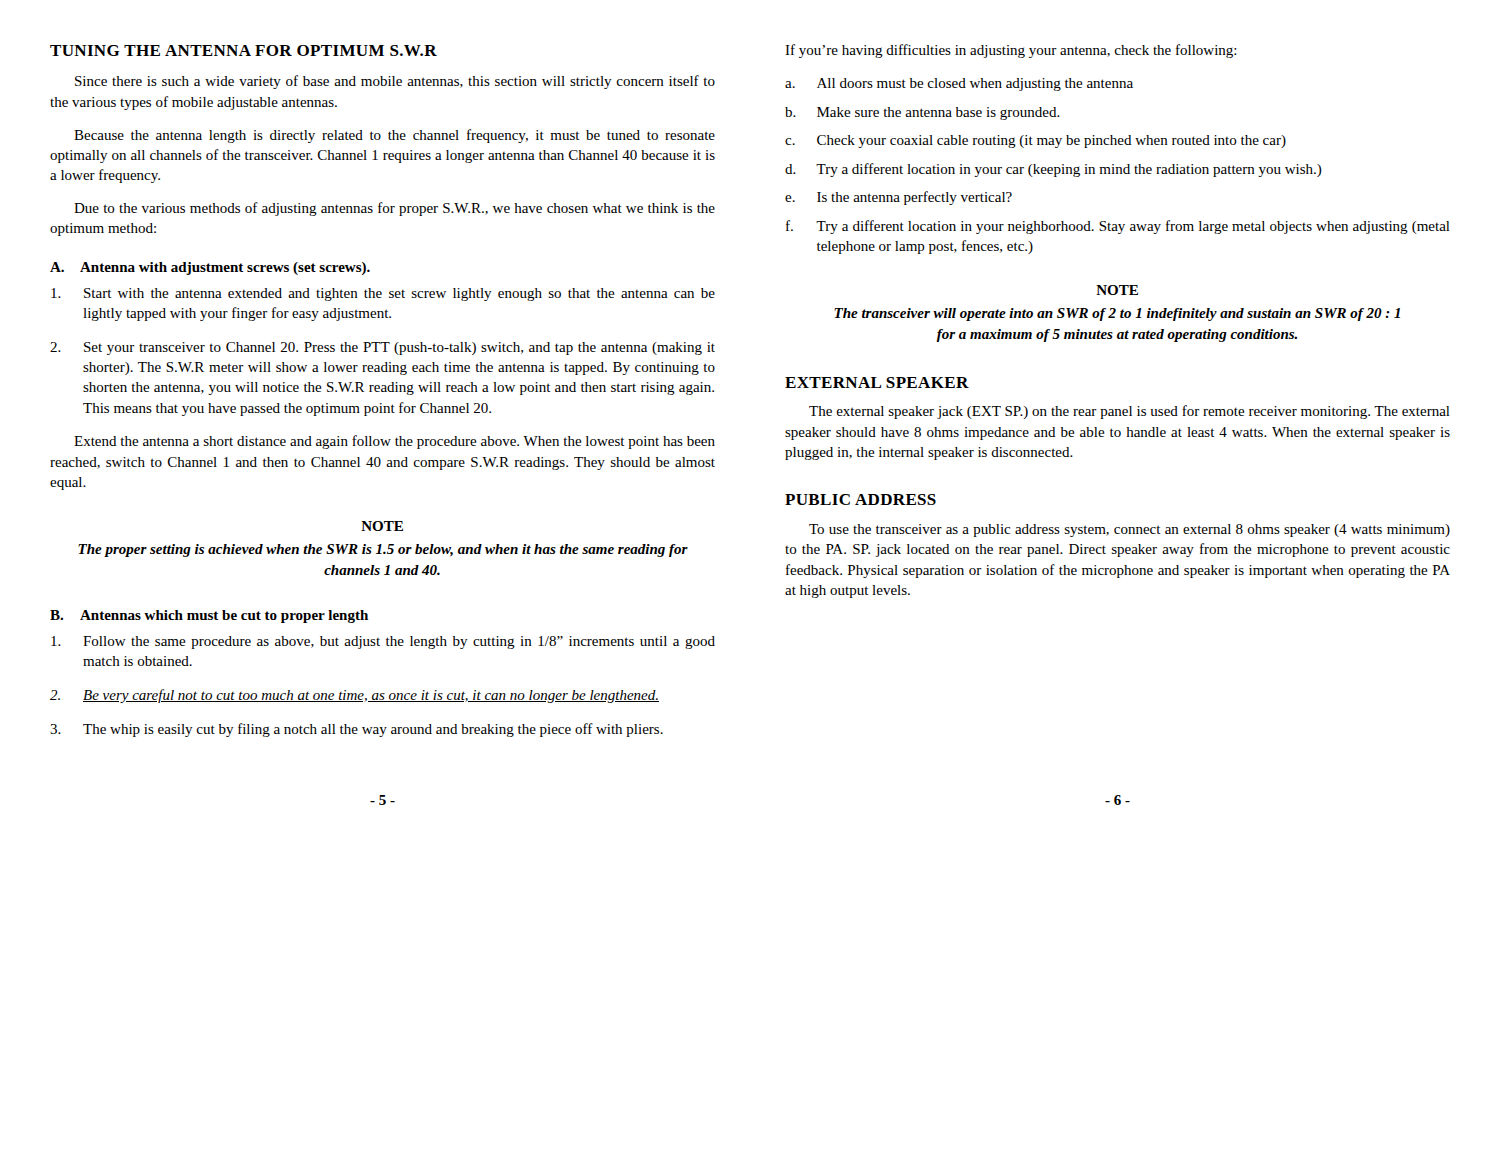TUNING THE ANTENNA FOR OPTIMUM S.W.R
Since there is such a wide variety of base and mobile antennas, this section will strictly concern itself to the various types of mobile adjustable antennas.
Because the antenna length is directly related to the channel frequency, it must be tuned to resonate optimally on all channels of the transceiver. Channel 1 requires a longer antenna than Channel 40 because it is a lower frequency.
Due to the various methods of adjusting antennas for proper S.W.R., we have chosen what we think is the optimum method:
A. Antenna with adjustment screws (set screws).
1. Start with the antenna extended and tighten the set screw lightly enough so that the antenna can be lightly tapped with your finger for easy adjustment.
2. Set your transceiver to Channel 20. Press the PTT (push-to-talk) switch, and tap the antenna (making it shorter). The S.W.R meter will show a lower reading each time the antenna is tapped. By continuing to shorten the antenna, you will notice the S.W.R reading will reach a low point and then start rising again. This means that you have passed the optimum point for Channel 20.
Extend the antenna a short distance and again follow the procedure above. When the lowest point has been reached, switch to Channel 1 and then to Channel 40 and compare S.W.R readings. They should be almost equal.
NOTE
The proper setting is achieved when the SWR is 1.5 or below, and when it has the same reading for channels 1 and 40.
B. Antennas which must be cut to proper length
1. Follow the same procedure as above, but adjust the length by cutting in 1/8” increments until a good match is obtained.
2. Be very careful not to cut too much at one time, as once it is cut, it can no longer be lengthened.
3. The whip is easily cut by filing a notch all the way around and breaking the piece off with pliers.
- 5 -
If you’re having difficulties in adjusting your antenna, check the following:
a. All doors must be closed when adjusting the antenna
b. Make sure the antenna base is grounded.
c. Check your coaxial cable routing (it may be pinched when routed into the car)
d. Try a different location in your car (keeping in mind the radiation pattern you wish.)
e. Is the antenna perfectly vertical?
f. Try a different location in your neighborhood. Stay away from large metal objects when adjusting (metal telephone or lamp post, fences, etc.)
NOTE
The transceiver will operate into an SWR of 2 to 1 indefinitely and sustain an SWR of 20 : 1 for a maximum of 5 minutes at rated operating conditions.
EXTERNAL SPEAKER
The external speaker jack (EXT SP.) on the rear panel is used for remote receiver monitoring. The external speaker should have 8 ohms impedance and be able to handle at least 4 watts. When the external speaker is plugged in, the internal speaker is disconnected.
PUBLIC ADDRESS
To use the transceiver as a public address system, connect an external 8 ohms speaker (4 watts minimum) to the PA. SP. jack located on the rear panel. Direct speaker away from the microphone to prevent acoustic feedback. Physical separation or isolation of the microphone and speaker is important when operating the PA at high output levels.
- 6 -